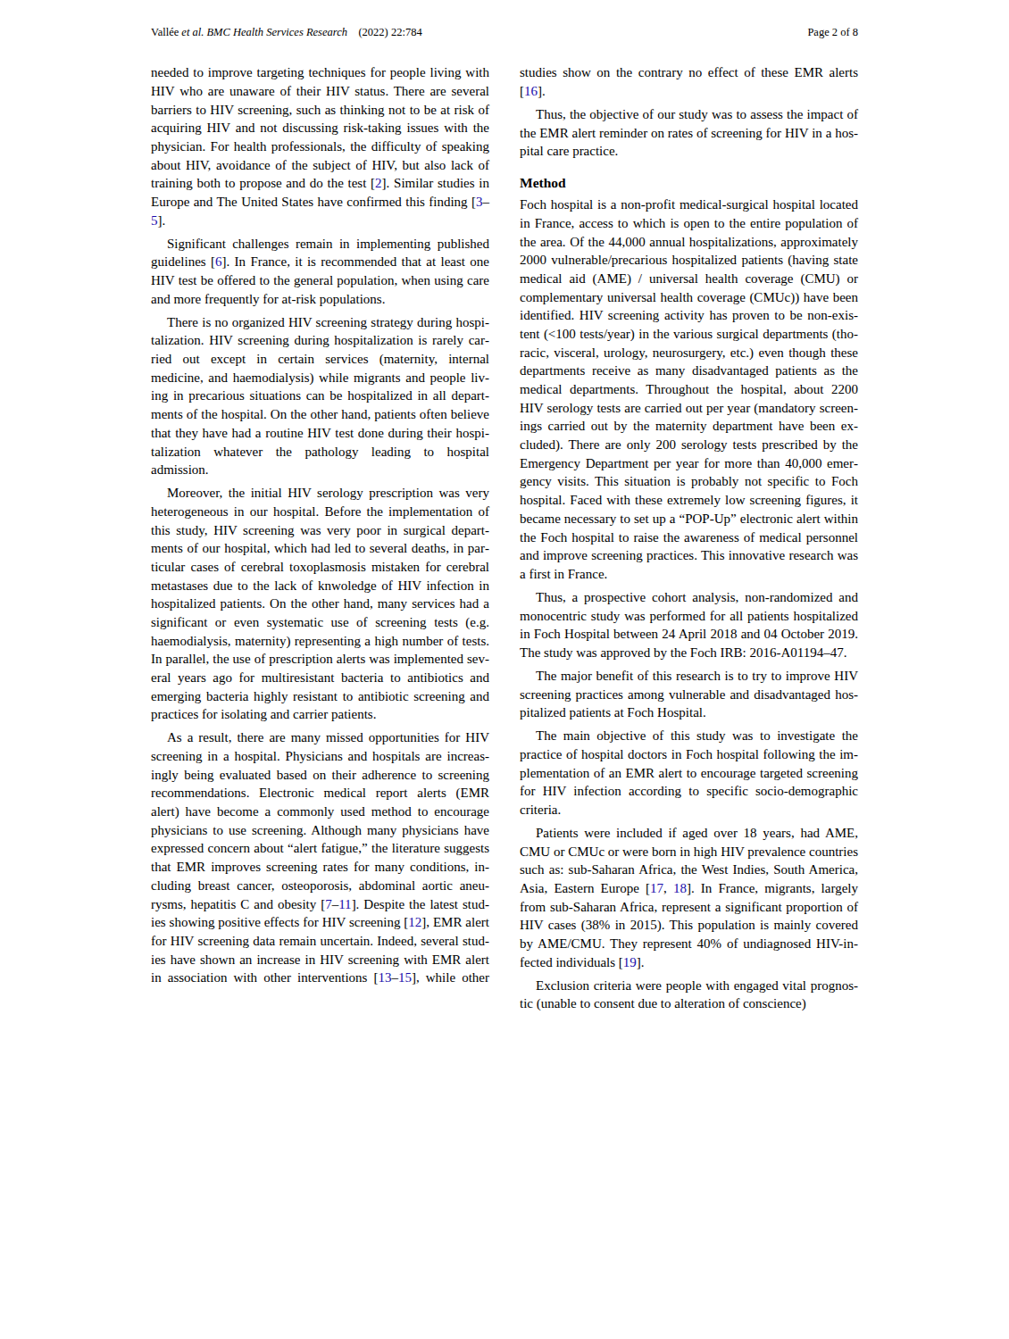Vallée et al. BMC Health Services Research (2022) 22:784
Page 2 of 8
needed to improve targeting techniques for people living with HIV who are unaware of their HIV status. There are several barriers to HIV screening, such as thinking not to be at risk of acquiring HIV and not discussing risk-taking issues with the physician. For health professionals, the difficulty of speaking about HIV, avoidance of the subject of HIV, but also lack of training both to propose and do the test [2]. Similar studies in Europe and The United States have confirmed this finding [3–5].
Significant challenges remain in implementing published guidelines [6]. In France, it is recommended that at least one HIV test be offered to the general population, when using care and more frequently for at-risk populations.
There is no organized HIV screening strategy during hospitalization. HIV screening during hospitalization is rarely carried out except in certain services (maternity, internal medicine, and haemodialysis) while migrants and people living in precarious situations can be hospitalized in all departments of the hospital. On the other hand, patients often believe that they have had a routine HIV test done during their hospitalization whatever the pathology leading to hospital admission.
Moreover, the initial HIV serology prescription was very heterogeneous in our hospital. Before the implementation of this study, HIV screening was very poor in surgical departments of our hospital, which had led to several deaths, in particular cases of cerebral toxoplasmosis mistaken for cerebral metastases due to the lack of knwoledge of HIV infection in hospitalized patients. On the other hand, many services had a significant or even systematic use of screening tests (e.g. haemodialysis, maternity) representing a high number of tests. In parallel, the use of prescription alerts was implemented several years ago for multiresistant bacteria to antibiotics and emerging bacteria highly resistant to antibiotic screening and practices for isolating and carrier patients.
As a result, there are many missed opportunities for HIV screening in a hospital. Physicians and hospitals are increasingly being evaluated based on their adherence to screening recommendations. Electronic medical report alerts (EMR alert) have become a commonly used method to encourage physicians to use screening. Although many physicians have expressed concern about “alert fatigue,” the literature suggests that EMR improves screening rates for many conditions, including breast cancer, osteoporosis, abdominal aortic aneurysms, hepatitis C and obesity [7–11]. Despite the latest studies showing positive effects for HIV screening [12], EMR alert for HIV screening data remain uncertain. Indeed, several studies have shown an increase in HIV screening with EMR alert in association with other interventions [13–15], while other studies show on the contrary no effect of these EMR alerts [16].
Thus, the objective of our study was to assess the impact of the EMR alert reminder on rates of screening for HIV in a hospital care practice.
Method
Foch hospital is a non-profit medical-surgical hospital located in France, access to which is open to the entire population of the area. Of the 44,000 annual hospitalizations, approximately 2000 vulnerable/precarious hospitalized patients (having state medical aid (AME) / universal health coverage (CMU) or complementary universal health coverage (CMUc)) have been identified. HIV screening activity has proven to be non-existent (<100 tests/year) in the various surgical departments (thoracic, visceral, urology, neurosurgery, etc.) even though these departments receive as many disadvantaged patients as the medical departments. Throughout the hospital, about 2200 HIV serology tests are carried out per year (mandatory screenings carried out by the maternity department have been excluded). There are only 200 serology tests prescribed by the Emergency Department per year for more than 40,000 emergency visits. This situation is probably not specific to Foch hospital. Faced with these extremely low screening figures, it became necessary to set up a “POP-Up” electronic alert within the Foch hospital to raise the awareness of medical personnel and improve screening practices. This innovative research was a first in France.
Thus, a prospective cohort analysis, non-randomized and monocentric study was performed for all patients hospitalized in Foch Hospital between 24 April 2018 and 04 October 2019. The study was approved by the Foch IRB: 2016-A01194–47.
The major benefit of this research is to try to improve HIV screening practices among vulnerable and disadvantaged hospitalized patients at Foch Hospital.
The main objective of this study was to investigate the practice of hospital doctors in Foch hospital following the implementation of an EMR alert to encourage targeted screening for HIV infection according to specific socio-demographic criteria.
Patients were included if aged over 18 years, had AME, CMU or CMUc or were born in high HIV prevalence countries such as: sub-Saharan Africa, the West Indies, South America, Asia, Eastern Europe [17, 18]. In France, migrants, largely from sub-Saharan Africa, represent a significant proportion of HIV cases (38% in 2015). This population is mainly covered by AME/CMU. They represent 40% of undiagnosed HIV-infected individuals [19].
Exclusion criteria were people with engaged vital prognostic (unable to consent due to alteration of conscience)